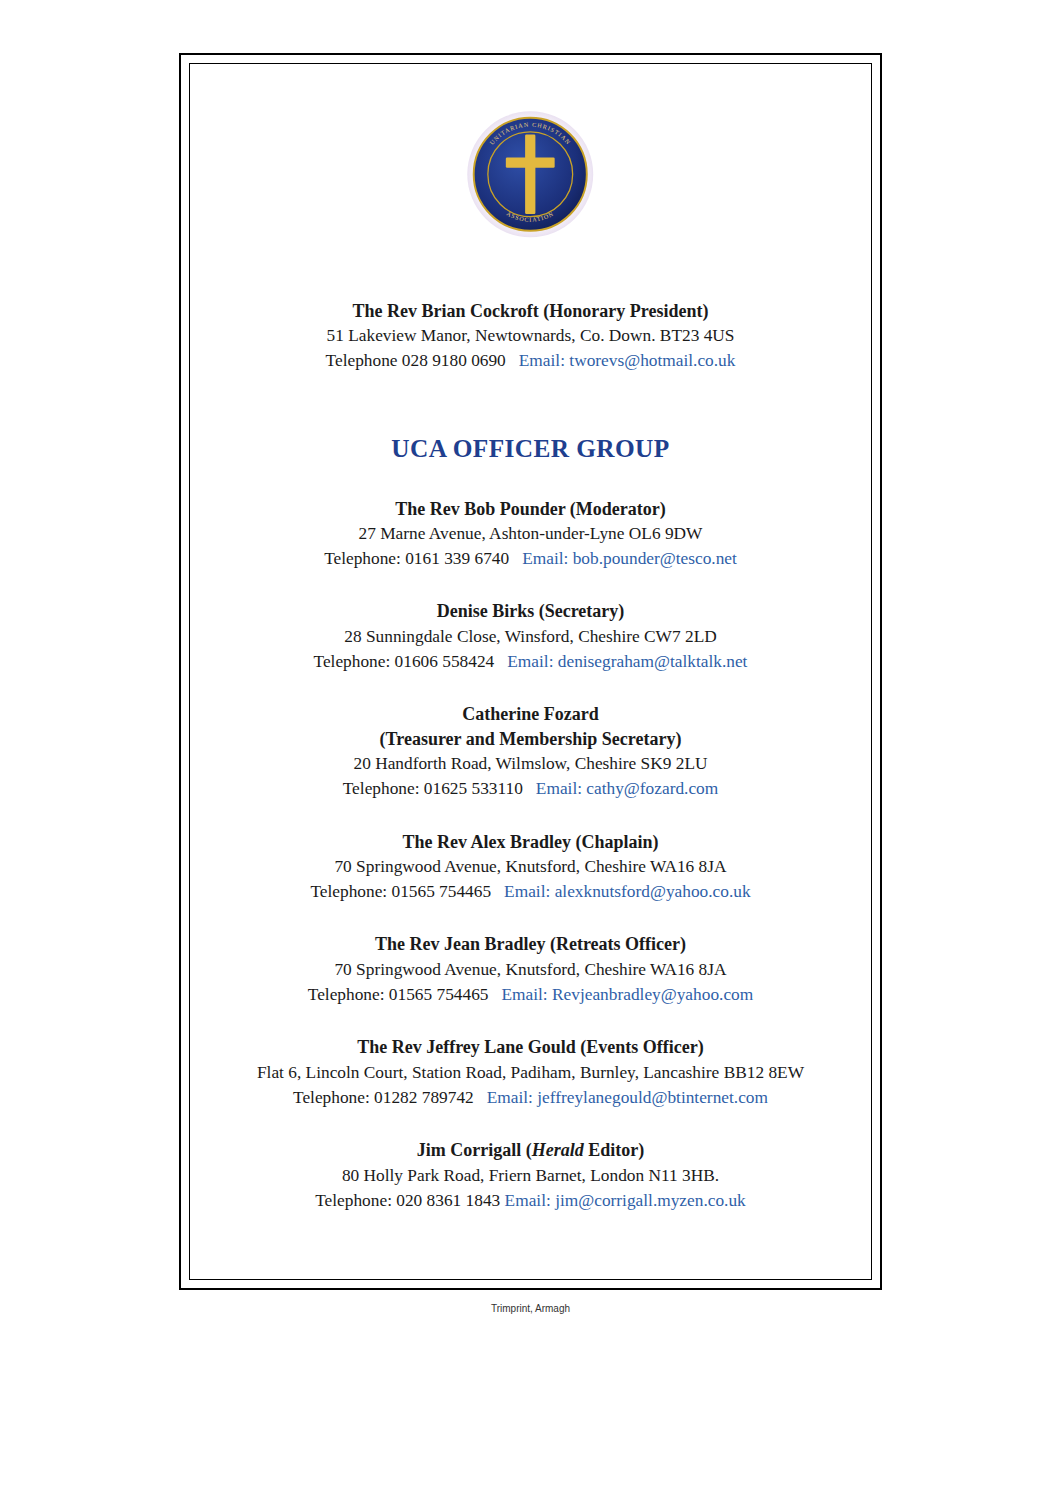UNITARIAN CHRISTIAN ASSOCIATION
The Rev Brian Cockroft (Honorary President)
51 Lakeview Manor, Newtownards, Co. Down. BT23 4US
Telephone 028 9180 0690 Email: tworevs@hotmail.co.uk
UCA OFFICER GROUP
The Rev Bob Pounder (Moderator)
27 Marne Avenue, Ashton-under-Lyne OL6 9DW
Telephone: 0161 339 6740 Email: bob.pounder@tesco.net
Denise Birks (Secretary)
28 Sunningdale Close, Winsford, Cheshire CW7 2LD
Telephone: 01606 558424 Email: denisegraham@talktalk.net
Catherine Fozard
(Treasurer and Membership Secretary)
20 Handforth Road, Wilmslow, Cheshire SK9 2LU
Telephone: 01625 533110 Email: cathy@fozard.com
The Rev Alex Bradley (Chaplain)
70 Springwood Avenue, Knutsford, Cheshire WA16 8JA
Telephone: 01565 754465 Email: alexknutsford@yahoo.co.uk
The Rev Jean Bradley (Retreats Officer)
70 Springwood Avenue, Knutsford, Cheshire WA16 8JA
Telephone: 01565 754465 Email: Revjeanbradley@yahoo.com
The Rev Jeffrey Lane Gould (Events Officer)
Flat 6, Lincoln Court, Station Road, Padiham, Burnley, Lancashire BB12 8EW
Telephone: 01282 789742 Email: jeffreylanegould@btinternet.com
Jim Corrigall (Herald Editor)
80 Holly Park Road, Friern Barnet, London N11 3HB.
Telephone: 020 8361 1843 Email: jim@corrigall.myzen.co.uk
Trimprint, Armagh